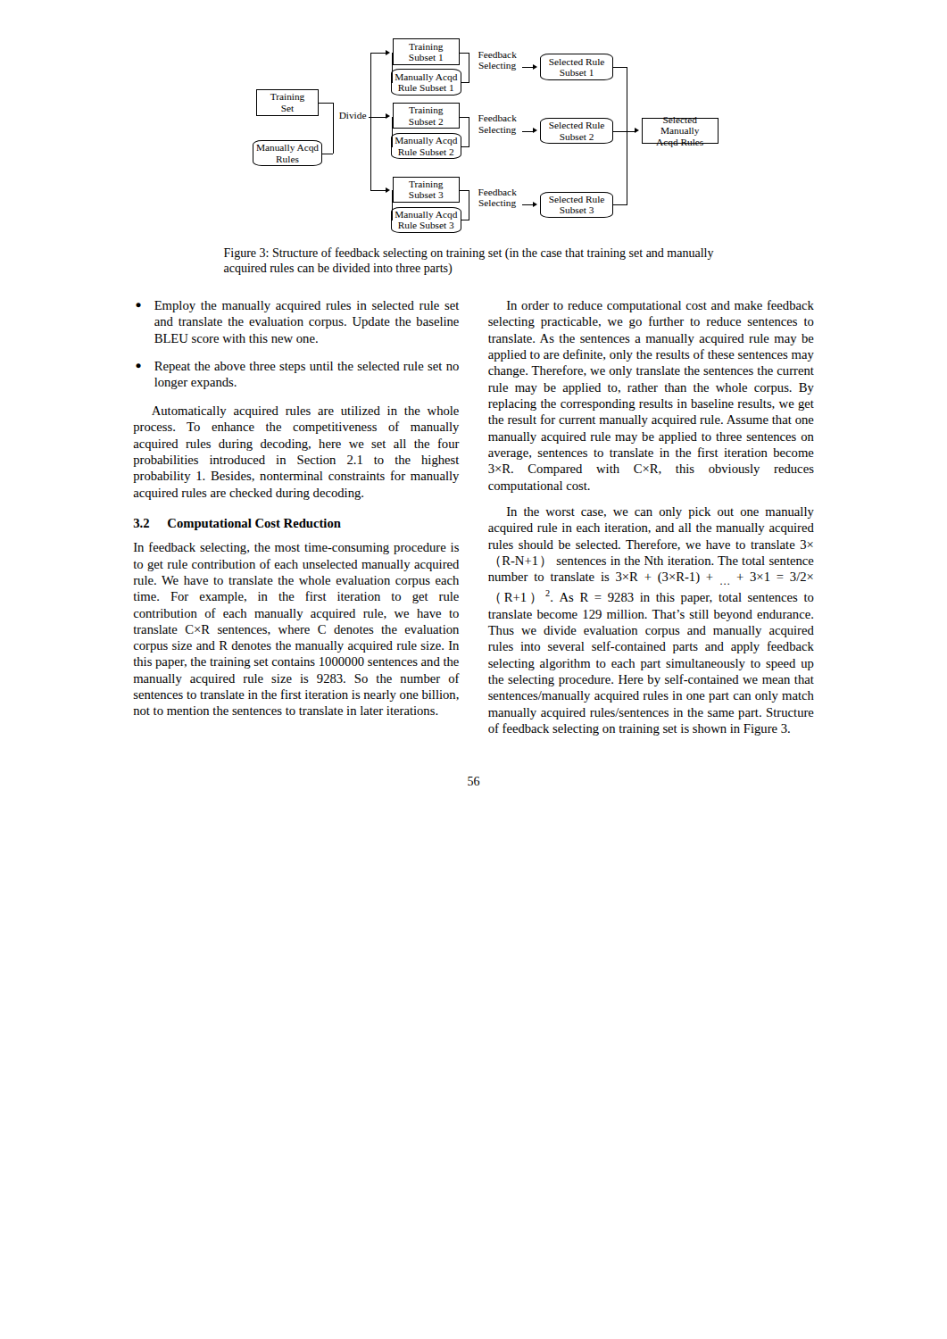Training
Set
Manually Acqd
Rules
Divide
Training
Subset 1
Manually Acqd
Rule Subset 1
Feedback
Selecting
Selected Rule
Subset 1
Training
Subset 2
Manually Acqd
Rule Subset 2
Feedback
Selecting
Selected Rule
Subset 2
Training
Subset 3
Manually Acqd
Rule Subset 3
Feedback
Selecting
Selected Rule
Subset 3
Selected Manually
Acqd Rules
Figure 3: Structure of feedback selecting on training set (in the case that training set and manually acquired rules can be divided into three parts)
Employ the manually acquired rules in selected rule set and translate the evaluation corpus. Update the baseline BLEU score with this new one.
Repeat the above three steps until the selected rule set no longer expands.
Automatically acquired rules are utilized in the whole process. To enhance the competitiveness of manually acquired rules during decoding, here we set all the four probabilities introduced in Section 2.1 to the highest probability 1. Besides, nonterminal constraints for manually acquired rules are checked during decoding.
3.2 Computational Cost Reduction
In feedback selecting, the most time-consuming procedure is to get rule contribution of each unselected manually acquired rule. We have to translate the whole evaluation corpus each time. For example, in the first iteration to get rule contribution of each manually acquired rule, we have to translate C×R sentences, where C denotes the evaluation corpus size and R denotes the manually acquired rule size. In this paper, the training set contains 1000000 sentences and the manually acquired rule size is 9283. So the number of sentences to translate in the first iteration is nearly one billion, not to mention the sentences to translate in later iterations.
In order to reduce computational cost and make feedback selecting practicable, we go further to reduce sentences to translate. As the sentences a manually acquired rule may be applied to are definite, only the results of these sentences may change. Therefore, we only translate the sentences the current rule may be applied to, rather than the whole corpus. By replacing the corresponding results in baseline results, we get the result for current manually acquired rule. Assume that one manually acquired rule may be applied to three sentences on average, sentences to translate in the first iteration become 3×R. Compared with C×R, this obviously reduces computational cost.
In the worst case, we can only pick out one manually acquired rule in each iteration, and all the manually acquired rules should be selected. Therefore, we have to translate 3×（R-N+1） sentences in the Nth iteration. The total sentence number to translate is 3×R + (3×R-1) + … + 3×1 = 3/2×（R+1）2. As R = 9283 in this paper, total sentences to translate become 129 million. That’s still beyond endurance. Thus we divide evaluation corpus and manually acquired rules into several self-contained parts and apply feedback selecting algorithm to each part simultaneously to speed up the selecting procedure. Here by self-contained we mean that sentences/manually acquired rules in one part can only match manually acquired rules/sentences in the same part. Structure of feedback selecting on training set is shown in Figure 3.
56